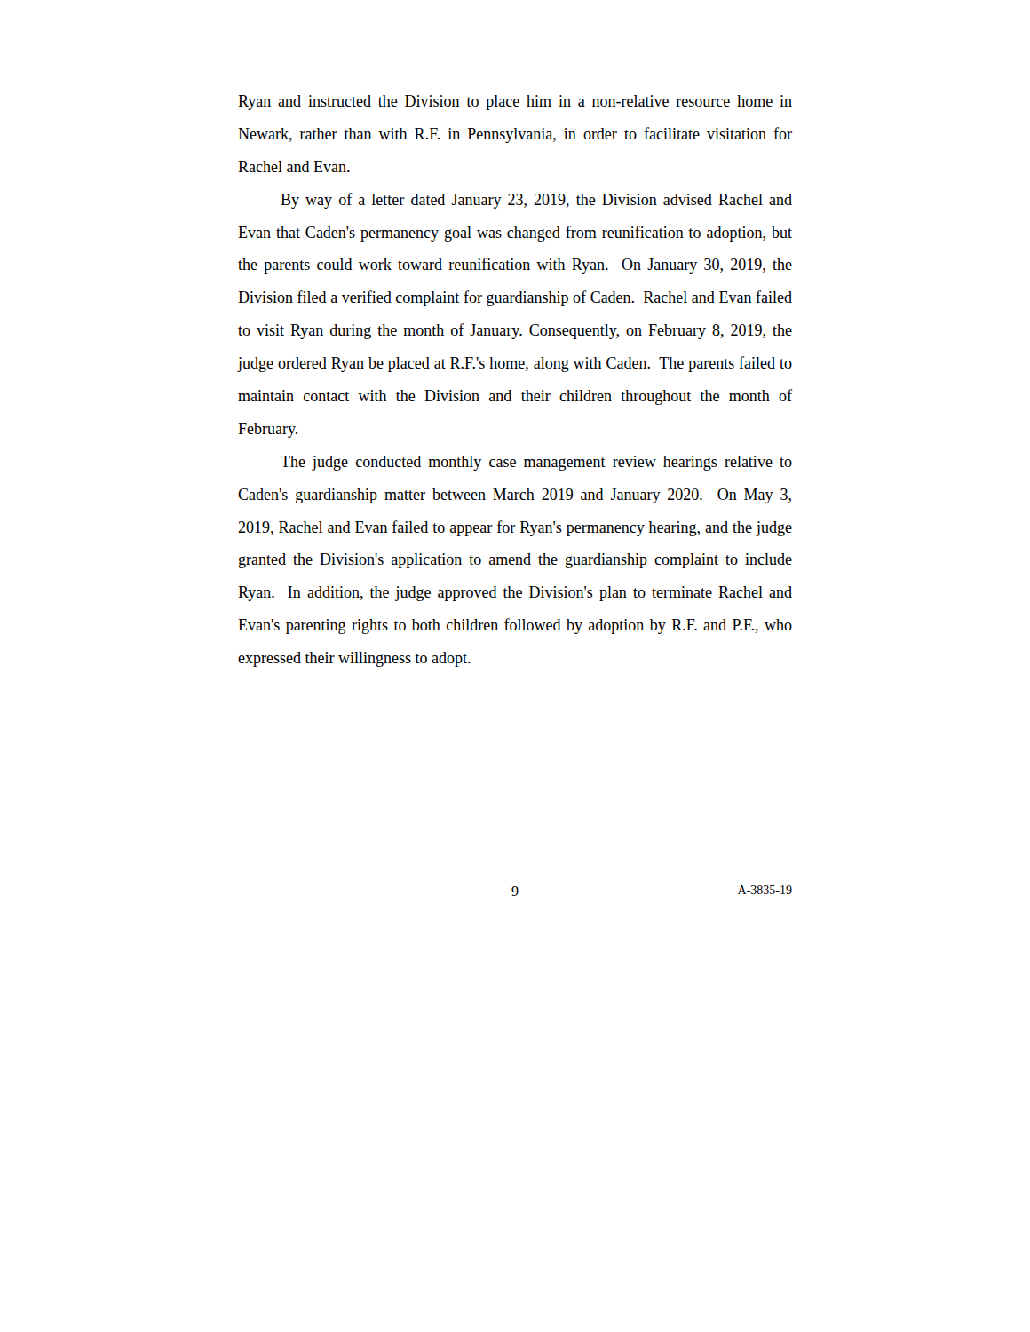Ryan and instructed the Division to place him in a non-relative resource home in Newark, rather than with R.F. in Pennsylvania, in order to facilitate visitation for Rachel and Evan.
By way of a letter dated January 23, 2019, the Division advised Rachel and Evan that Caden's permanency goal was changed from reunification to adoption, but the parents could work toward reunification with Ryan. On January 30, 2019, the Division filed a verified complaint for guardianship of Caden. Rachel and Evan failed to visit Ryan during the month of January. Consequently, on February 8, 2019, the judge ordered Ryan be placed at R.F.'s home, along with Caden. The parents failed to maintain contact with the Division and their children throughout the month of February.
The judge conducted monthly case management review hearings relative to Caden's guardianship matter between March 2019 and January 2020. On May 3, 2019, Rachel and Evan failed to appear for Ryan's permanency hearing, and the judge granted the Division's application to amend the guardianship complaint to include Ryan. In addition, the judge approved the Division's plan to terminate Rachel and Evan's parenting rights to both children followed by adoption by R.F. and P.F., who expressed their willingness to adopt.
9 A-3835-19